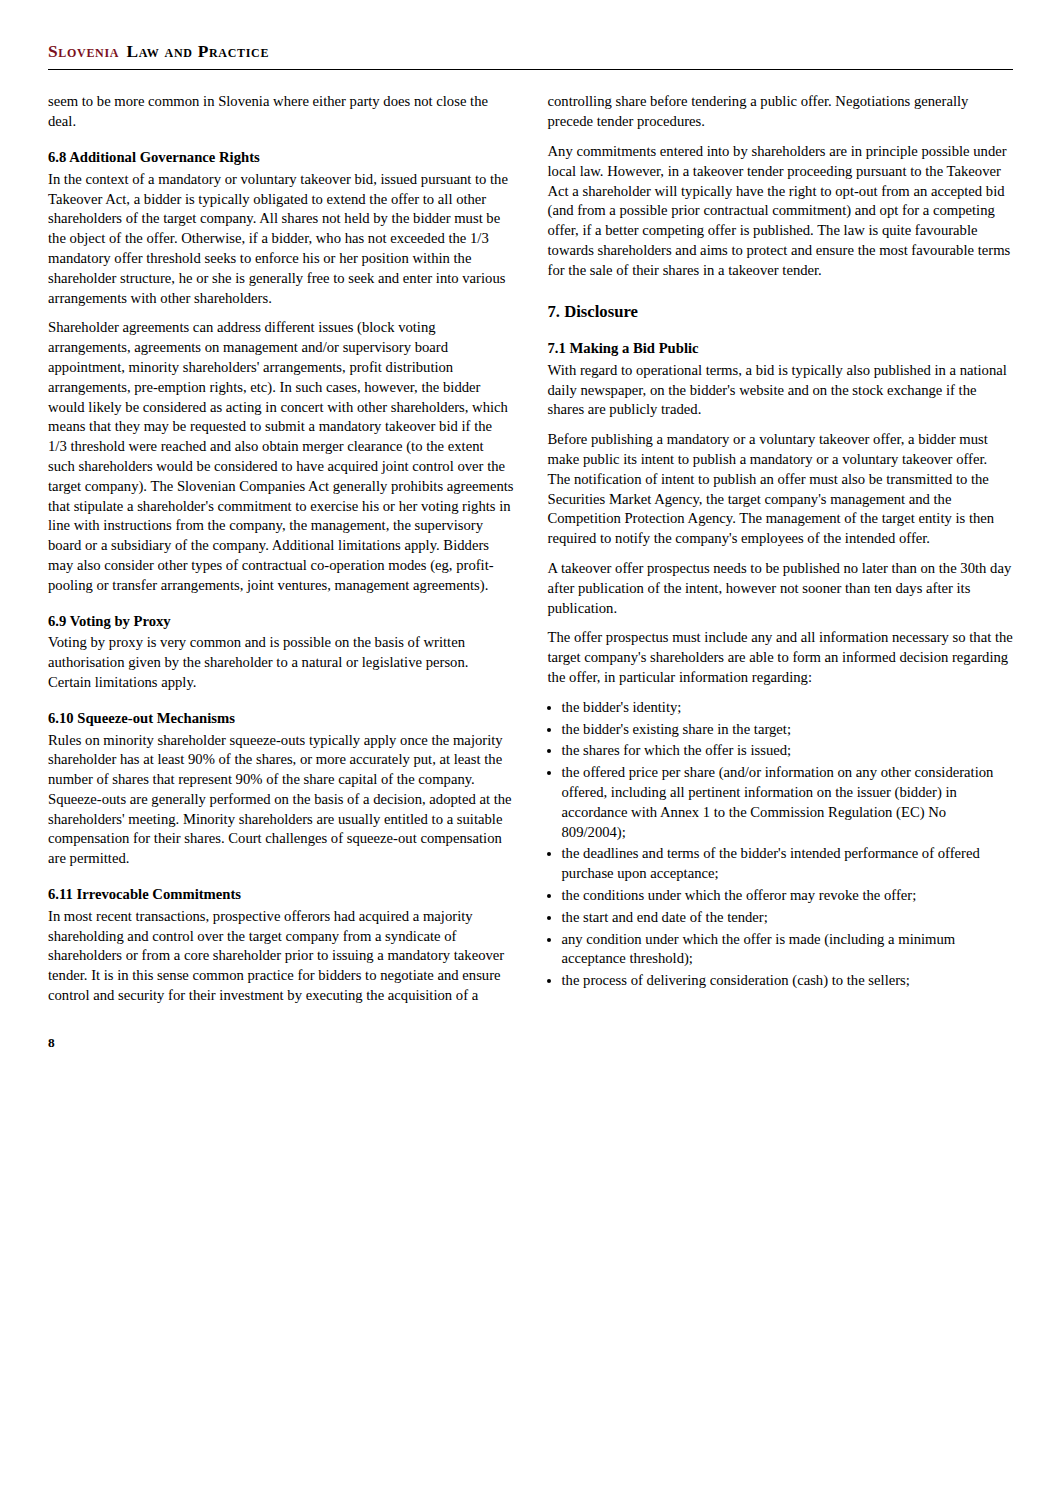Slovenia Law and Practice
seem to be more common in Slovenia where either party does not close the deal.
6.8 Additional Governance Rights
In the context of a mandatory or voluntary takeover bid, issued pursuant to the Takeover Act, a bidder is typically obligated to extend the offer to all other shareholders of the target company. All shares not held by the bidder must be the object of the offer. Otherwise, if a bidder, who has not exceeded the 1/3 mandatory offer threshold seeks to enforce his or her position within the shareholder structure, he or she is generally free to seek and enter into various arrangements with other shareholders.
Shareholder agreements can address different issues (block voting arrangements, agreements on management and/or supervisory board appointment, minority shareholders' arrangements, profit distribution arrangements, pre-emption rights, etc). In such cases, however, the bidder would likely be considered as acting in concert with other shareholders, which means that they may be requested to submit a mandatory takeover bid if the 1/3 threshold were reached and also obtain merger clearance (to the extent such shareholders would be considered to have acquired joint control over the target company). The Slovenian Companies Act generally prohibits agreements that stipulate a shareholder's commitment to exercise his or her voting rights in line with instructions from the company, the management, the supervisory board or a subsidiary of the company. Additional limitations apply. Bidders may also consider other types of contractual co-operation modes (eg, profit-pooling or transfer arrangements, joint ventures, management agreements).
6.9 Voting by Proxy
Voting by proxy is very common and is possible on the basis of written authorisation given by the shareholder to a natural or legislative person. Certain limitations apply.
6.10 Squeeze-out Mechanisms
Rules on minority shareholder squeeze-outs typically apply once the majority shareholder has at least 90% of the shares, or more accurately put, at least the number of shares that represent 90% of the share capital of the company. Squeeze-outs are generally performed on the basis of a decision, adopted at the shareholders' meeting. Minority shareholders are usually entitled to a suitable compensation for their shares. Court challenges of squeeze-out compensation are permitted.
6.11 Irrevocable Commitments
In most recent transactions, prospective offerors had acquired a majority shareholding and control over the target company from a syndicate of shareholders or from a core shareholder prior to issuing a mandatory takeover tender. It is in this sense common practice for bidders to negotiate and ensure control and security for their investment by executing the acquisition of a controlling share before tendering a public offer. Negotiations generally precede tender procedures.
Any commitments entered into by shareholders are in principle possible under local law. However, in a takeover tender proceeding pursuant to the Takeover Act a shareholder will typically have the right to opt-out from an accepted bid (and from a possible prior contractual commitment) and opt for a competing offer, if a better competing offer is published. The law is quite favourable towards shareholders and aims to protect and ensure the most favourable terms for the sale of their shares in a takeover tender.
7. Disclosure
7.1 Making a Bid Public
With regard to operational terms, a bid is typically also published in a national daily newspaper, on the bidder's website and on the stock exchange if the shares are publicly traded.
Before publishing a mandatory or a voluntary takeover offer, a bidder must make public its intent to publish a mandatory or a voluntary takeover offer. The notification of intent to publish an offer must also be transmitted to the Securities Market Agency, the target company's management and the Competition Protection Agency. The management of the target entity is then required to notify the company's employees of the intended offer.
A takeover offer prospectus needs to be published no later than on the 30th day after publication of the intent, however not sooner than ten days after its publication.
The offer prospectus must include any and all information necessary so that the target company's shareholders are able to form an informed decision regarding the offer, in particular information regarding:
the bidder's identity;
the bidder's existing share in the target;
the shares for which the offer is issued;
the offered price per share (and/or information on any other consideration offered, including all pertinent information on the issuer (bidder) in accordance with Annex 1 to the Commission Regulation (EC) No 809/2004);
the deadlines and terms of the bidder's intended performance of offered purchase upon acceptance;
the conditions under which the offeror may revoke the offer;
the start and end date of the tender;
any condition under which the offer is made (including a minimum acceptance threshold);
the process of delivering consideration (cash) to the sellers;
8